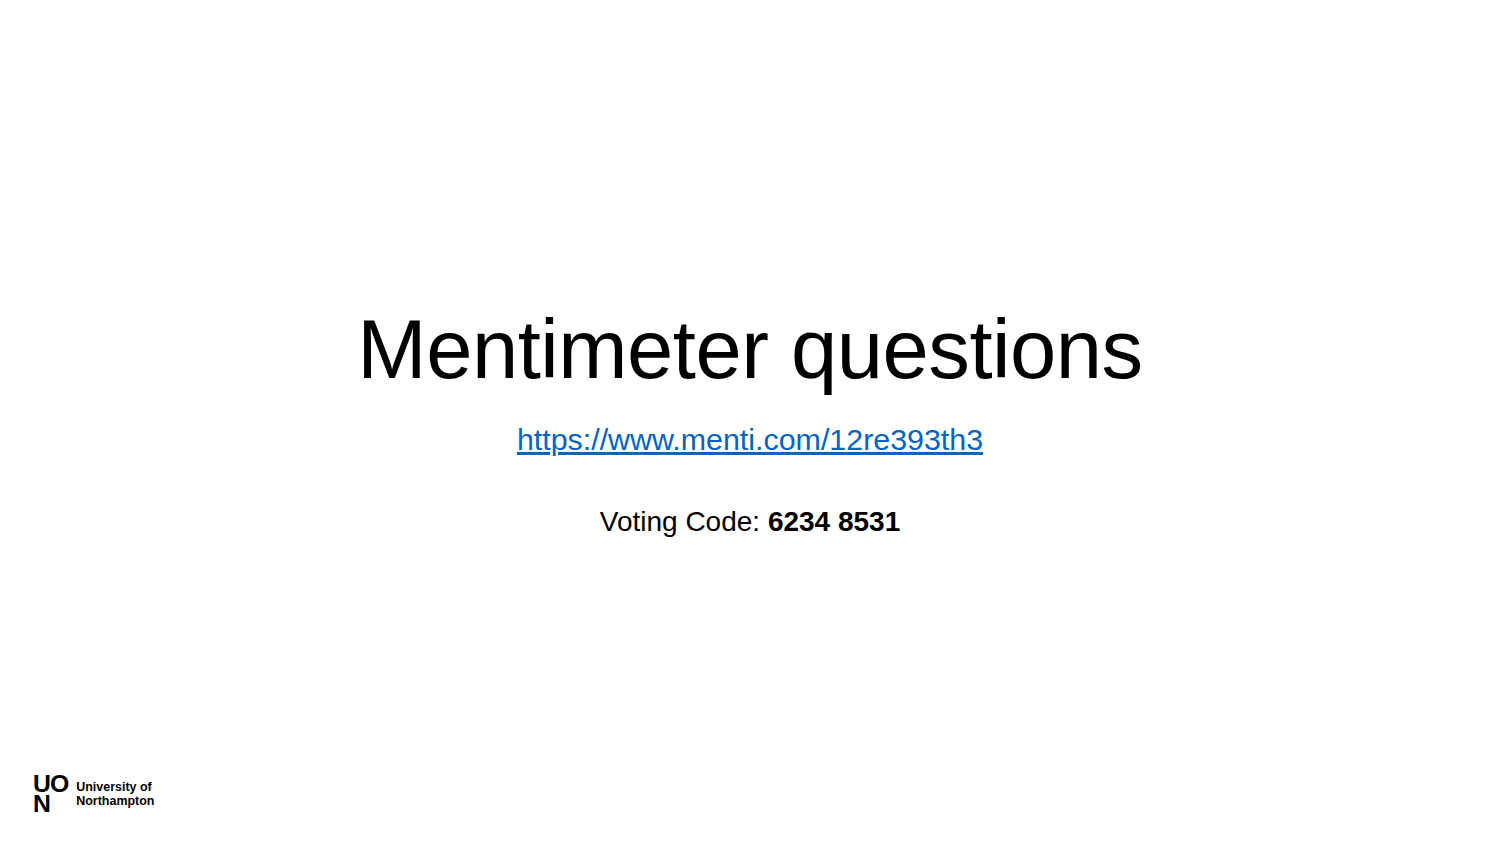Mentimeter questions
https://www.menti.com/12re393th3
Voting Code: 6234 8531
UO N University of
Northampton